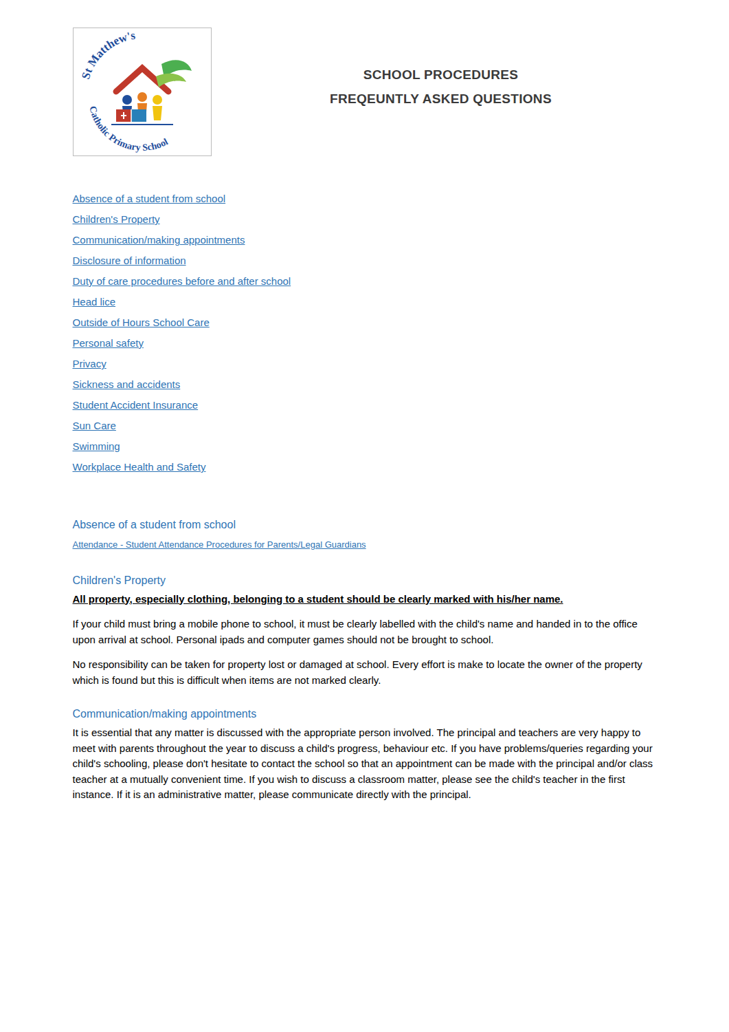St Matthew's Catholic Primary School
SCHOOL PROCEDURES
FREQEUNTLY ASKED QUESTIONS
Absence of a student from school
Children's Property
Communication/making appointments
Disclosure of information
Duty of care procedures before and after school
Head lice
Outside of Hours School Care
Personal safety
Privacy
Sickness and accidents
Student Accident Insurance
Sun Care
Swimming
Workplace Health and Safety
Absence of a student from school
Attendance - Student Attendance Procedures for Parents/Legal Guardians
Children's Property
All property, especially clothing, belonging to a student should be clearly marked with his/her name.
If your child must bring a mobile phone to school, it must be clearly labelled with the child's name and handed in to the office upon arrival at school. Personal ipads and computer games should not be brought to school.
No responsibility can be taken for property lost or damaged at school. Every effort is make to locate the owner of the property which is found but this is difficult when items are not marked clearly.
Communication/making appointments
It is essential that any matter is discussed with the appropriate person involved. The principal and teachers are very happy to meet with parents throughout the year to discuss a child's progress, behaviour etc. If you have problems/queries regarding your child's schooling, please don't hesitate to contact the school so that an appointment can be made with the principal and/or class teacher at a mutually convenient time. If you wish to discuss a classroom matter, please see the child's teacher in the first instance. If it is an administrative matter, please communicate directly with the principal.